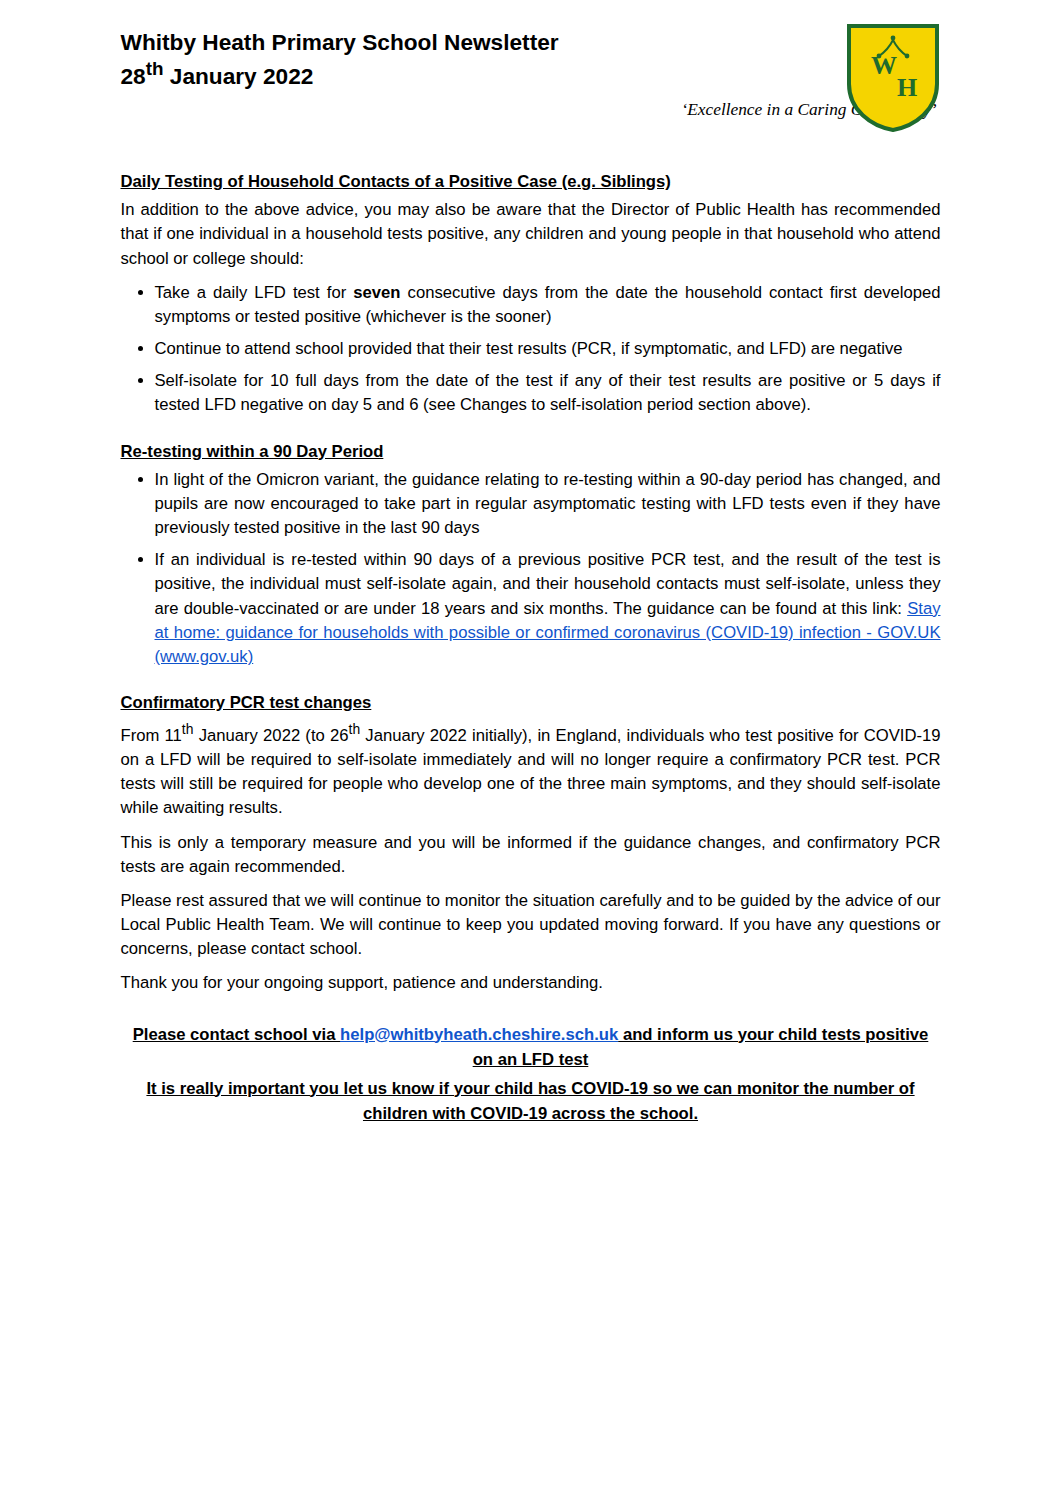Whitby Heath Primary School Newsletter
28th January 2022
W H
‘Excellence in a Caring Community’
Daily Testing of Household Contacts of a Positive Case (e.g. Siblings)
In addition to the above advice, you may also be aware that the Director of Public Health has recommended that if one individual in a household tests positive, any children and young people in that household who attend school or college should:
Take a daily LFD test for seven consecutive days from the date the household contact first developed symptoms or tested positive (whichever is the sooner)
Continue to attend school provided that their test results (PCR, if symptomatic, and LFD) are negative
Self-isolate for 10 full days from the date of the test if any of their test results are positive or 5 days if tested LFD negative on day 5 and 6 (see Changes to self-isolation period section above).
Re-testing within a 90 Day Period
In light of the Omicron variant, the guidance relating to re-testing within a 90-day period has changed, and pupils are now encouraged to take part in regular asymptomatic testing with LFD tests even if they have previously tested positive in the last 90 days
If an individual is re-tested within 90 days of a previous positive PCR test, and the result of the test is positive, the individual must self-isolate again, and their household contacts must self-isolate, unless they are double-vaccinated or are under 18 years and six months. The guidance can be found at this link: Stay at home: guidance for households with possible or confirmed coronavirus (COVID-19) infection - GOV.UK (www.gov.uk)
Confirmatory PCR test changes
From 11th January 2022 (to 26th January 2022 initially), in England, individuals who test positive for COVID-19 on a LFD will be required to self-isolate immediately and will no longer require a confirmatory PCR test. PCR tests will still be required for people who develop one of the three main symptoms, and they should self-isolate while awaiting results.
This is only a temporary measure and you will be informed if the guidance changes, and confirmatory PCR tests are again recommended.
Please rest assured that we will continue to monitor the situation carefully and to be guided by the advice of our Local Public Health Team. We will continue to keep you updated moving forward. If you have any questions or concerns, please contact school.
Thank you for your ongoing support, patience and understanding.
Please contact school via help@whitbyheath.cheshire.sch.uk and inform us your child tests positive on an LFD test
It is really important you let us know if your child has COVID-19 so we can monitor the number of children with COVID-19 across the school.